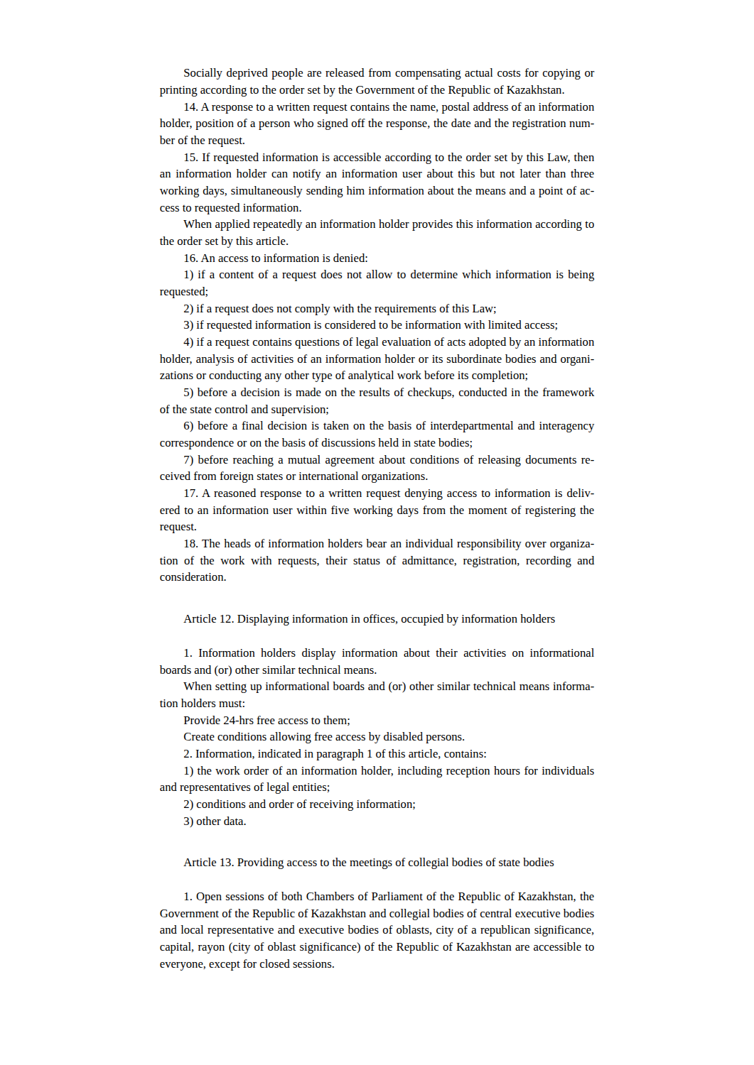Socially deprived people are released from compensating actual costs for copying or printing according to the order set by the Government of the Republic of Kazakhstan.
14. A response to a written request contains the name, postal address of an information holder, position of a person who signed off the response, the date and the registration number of the request.
15. If requested information is accessible according to the order set by this Law, then an information holder can notify an information user about this but not later than three working days, simultaneously sending him information about the means and a point of access to requested information.
When applied repeatedly an information holder provides this information according to the order set by this article.
16. An access to information is denied:
1) if a content of a request does not allow to determine which information is being requested;
2) if a request does not comply with the requirements of this Law;
3) if requested information is considered to be information with limited access;
4) if a request contains questions of legal evaluation of acts adopted by an information holder, analysis of activities of an information holder or its subordinate bodies and organizations or conducting any other type of analytical work before its completion;
5) before a decision is made on the results of checkups, conducted in the framework of the state control and supervision;
6) before a final decision is taken on the basis of interdepartmental and interagency correspondence or on the basis of discussions held in state bodies;
7) before reaching a mutual agreement about conditions of releasing documents received from foreign states or international organizations.
17. A reasoned response to a written request denying access to information is delivered to an information user within five working days from the moment of registering the request.
18. The heads of information holders bear an individual responsibility over organization of the work with requests, their status of admittance, registration, recording and consideration.
Article 12. Displaying information in offices, occupied by information holders
1. Information holders display information about their activities on informational boards and (or) other similar technical means.
When setting up informational boards and (or) other similar technical means information holders must:
Provide 24-hrs free access to them;
Create conditions allowing free access by disabled persons.
2. Information, indicated in paragraph 1 of this article, contains:
1) the work order of an information holder, including reception hours for individuals and representatives of legal entities;
2) conditions and order of receiving information;
3) other data.
Article 13. Providing access to the meetings of collegial bodies of state bodies
1. Open sessions of both Chambers of Parliament of the Republic of Kazakhstan, the Government of the Republic of Kazakhstan and collegial bodies of central executive bodies and local representative and executive bodies of oblasts, city of a republican significance, capital, rayon (city of oblast significance) of the Republic of Kazakhstan are accessible to everyone, except for closed sessions.